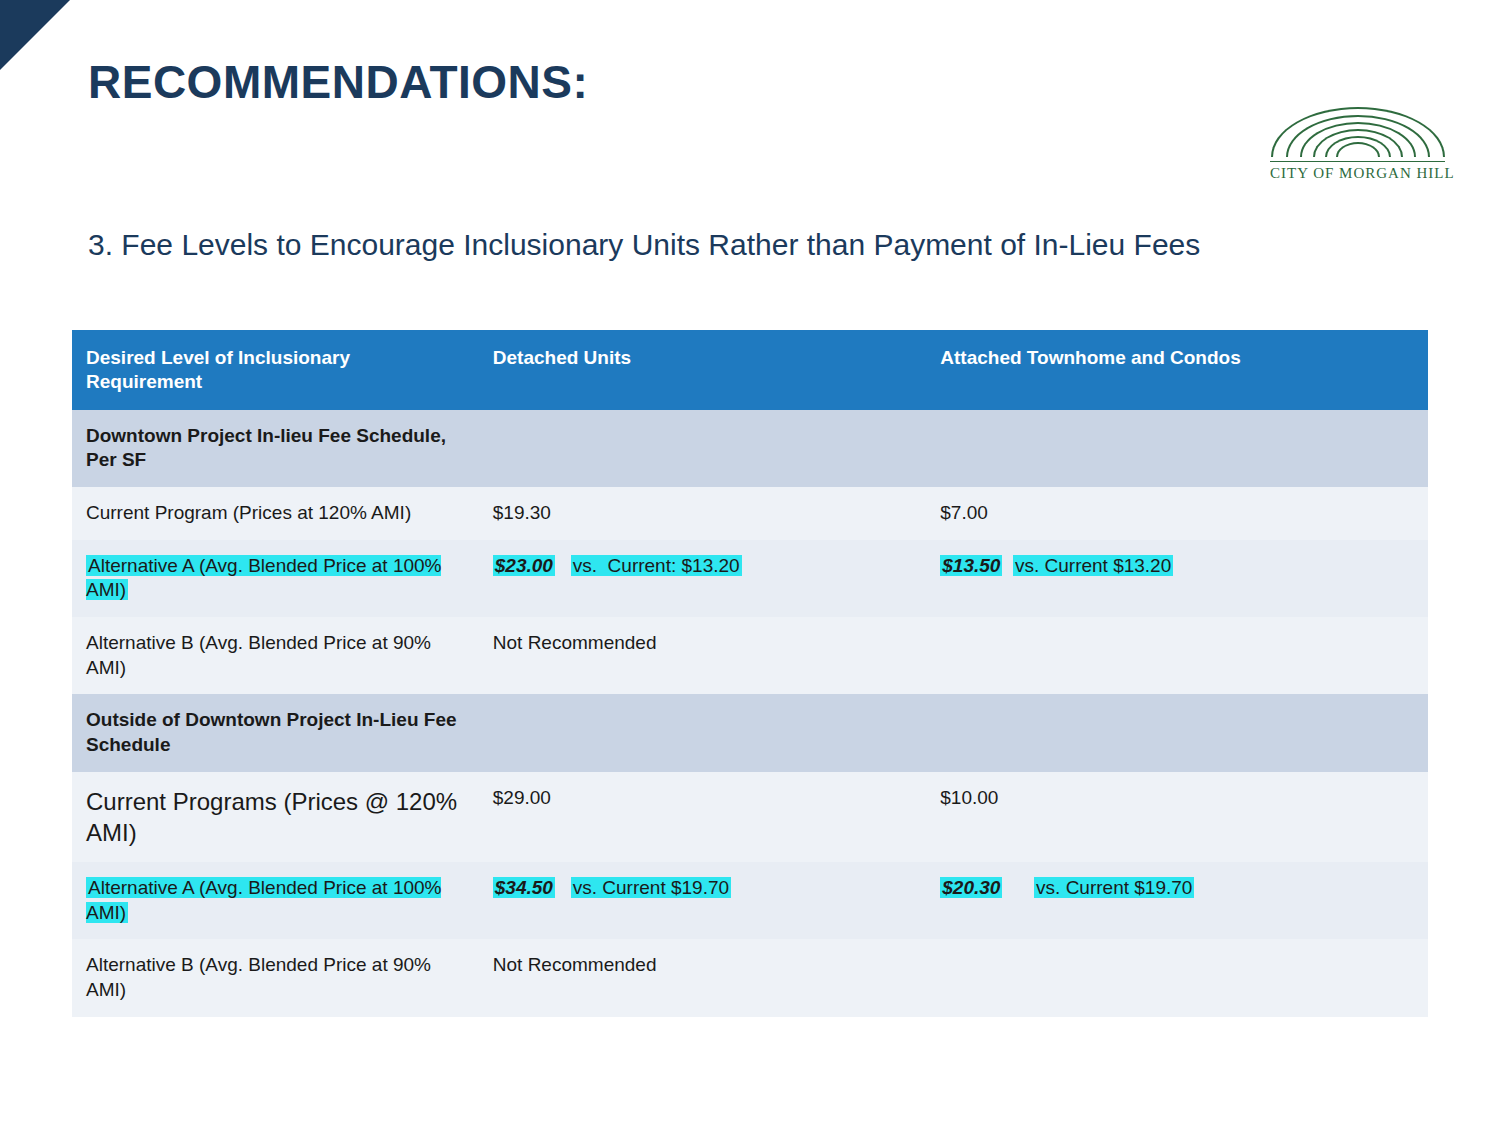RECOMMENDATIONS:
CITY OF MORGAN HILL
3. Fee Levels to Encourage Inclusionary Units Rather than Payment of In-Lieu Fees
| Desired Level of Inclusionary Requirement | Detached Units | Attached Townhome and Condos |
| --- | --- | --- |
| Downtown Project In-lieu Fee Schedule, Per SF | | |
| Current Program (Prices at 120% AMI) | $19.30 | $7.00 |
| Alternative A (Avg. Blended Price at 100% AMI) | $23.00 vs. Current: $13.20 | $13.50 vs. Current $13.20 |
| Alternative B (Avg. Blended Price at 90% AMI) | Not Recommended | |
| Outside of Downtown Project In-Lieu Fee Schedule | | |
| Current Programs (Prices @ 120% AMI) | $29.00 | $10.00 |
| Alternative A (Avg. Blended Price at 100% AMI) | $34.50 vs. Current $19.70 | $20.30 vs. Current $19.70 |
| Alternative B (Avg. Blended Price at 90% AMI) | Not Recommended | |